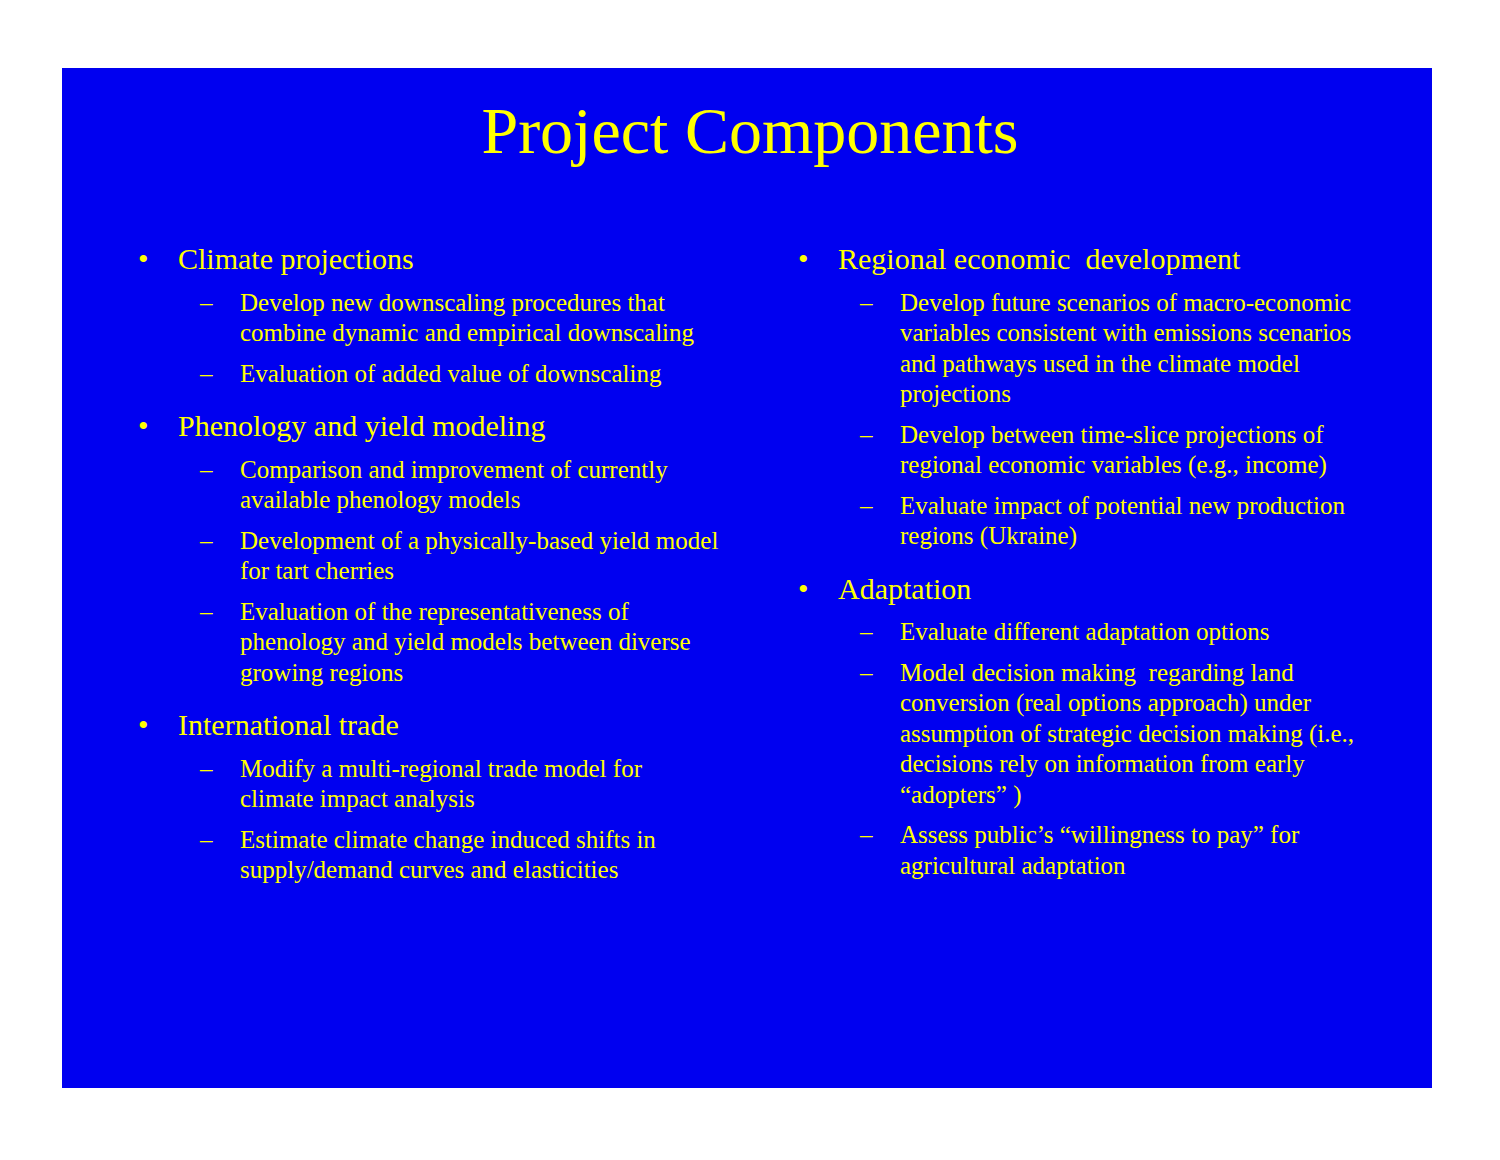Project Components
•Climate projections
–Develop new downscaling procedures that combine dynamic and empirical downscaling
–Evaluation of added value of downscaling
•Phenology and yield modeling
–Comparison and improvement of currently available phenology models
–Development of a physically-based yield model for tart cherries
–Evaluation of the representativeness of phenology and yield models between diverse growing regions
•International trade
–Modify a multi-regional trade model for climate impact analysis
–Estimate climate change induced shifts in supply/demand curves and elasticities
•Regional economic development
–Develop future scenarios of macro-economic variables consistent with emissions scenarios and pathways used in the climate model projections
–Develop between time-slice projections of regional economic variables (e.g., income)
–Evaluate impact of potential new production regions (Ukraine)
•Adaptation
–Evaluate different adaptation options
–Model decision making regarding land conversion (real options approach) under assumption of strategic decision making (i.e., decisions rely on information from early “adopters” )
–Assess public’s “willingness to pay” for agricultural adaptation